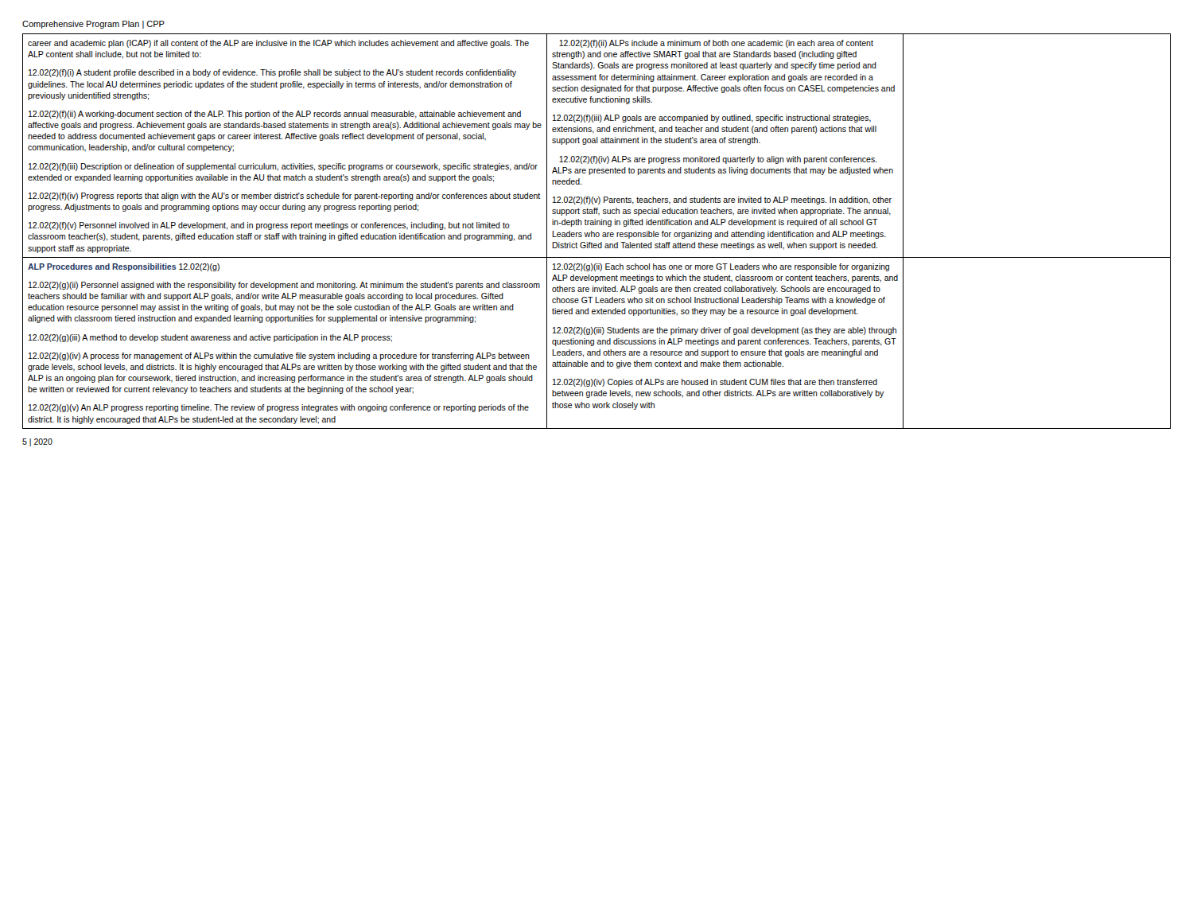Comprehensive Program Plan | CPP
| career and academic plan (ICAP) if all content of the ALP are inclusive in the ICAP which includes achievement and affective goals. The ALP content shall include, but not be limited to: 12.02(2)(f)(i) A student profile described in a body of evidence. This profile shall be subject to the AU's student records confidentiality guidelines. The local AU determines periodic updates of the student profile, especially in terms of interests, and/or demonstration of previously unidentified strengths; 12.02(2)(f)(ii) A working-document section of the ALP. This portion of the ALP records annual measurable, attainable achievement and affective goals and progress. Achievement goals are standards-based statements in strength area(s). Additional achievement goals may be needed to address documented achievement gaps or career interest. Affective goals reflect development of personal, social, communication, leadership, and/or cultural competency; 12.02(2)(f)(iii) Description or delineation of supplemental curriculum, activities, specific programs or coursework, specific strategies, and/or extended or expanded learning opportunities available in the AU that match a student's strength area(s) and support the goals; 12.02(2)(f)(iv) Progress reports that align with the AU's or member district's schedule for parent-reporting and/or conferences about student progress. Adjustments to goals and programming options may occur during any progress reporting period; 12.02(2)(f)(v) Personnel involved in ALP development, and in progress report meetings or conferences, including, but not limited to classroom teacher(s), student, parents, gifted education staff or staff with training in gifted education identification and programming, and support staff as appropriate. | 12.02(2)(f)(ii) ALPs include a minimum of both one academic (in each area of content strength) and one affective SMART goal that are Standards based (including gifted Standards). Goals are progress monitored at least quarterly and specify time period and assessment for determining attainment. Career exploration and goals are recorded in a section designated for that purpose. Affective goals often focus on CASEL competencies and executive functioning skills. 12.02(2)(f)(iii) ALP goals are accompanied by outlined, specific instructional strategies, extensions, and enrichment, and teacher and student (and often parent) actions that will support goal attainment in the student's area of strength. 12.02(2)(f)(iv) ALPs are progress monitored quarterly to align with parent conferences. ALPs are presented to parents and students as living documents that may be adjusted when needed. 12.02(2)(f)(v) Parents, teachers, and students are invited to ALP meetings. In addition, other support staff, such as special education teachers, are invited when appropriate. The annual, in-depth training in gifted identification and ALP development is required of all school GT Leaders who are responsible for organizing and attending identification and ALP meetings. District Gifted and Talented staff attend these meetings as well, when support is needed. | |
| ALP Procedures and Responsibilities 12.02(2)(g) 12.02(2)(g)(ii) Personnel assigned with the responsibility for development and monitoring. At minimum the student's parents and classroom teachers should be familiar with and support ALP goals, and/or write ALP measurable goals according to local procedures. Gifted education resource personnel may assist in the writing of goals, but may not be the sole custodian of the ALP. Goals are written and aligned with classroom tiered instruction and expanded learning opportunities for supplemental or intensive programming; 12.02(2)(g)(iii) A method to develop student awareness and active participation in the ALP process; 12.02(2)(g)(iv) A process for management of ALPs within the cumulative file system including a procedure for transferring ALPs between grade levels, school levels, and districts. It is highly encouraged that ALPs are written by those working with the gifted student and that the ALP is an ongoing plan for coursework, tiered instruction, and increasing performance in the student's area of strength. ALP goals should be written or reviewed for current relevancy to teachers and students at the beginning of the school year; 12.02(2)(g)(v) An ALP progress reporting timeline. The review of progress integrates with ongoing conference or reporting periods of the district. It is highly encouraged that ALPs be student-led at the secondary level; and | 12.02(2)(g)(ii) Each school has one or more GT Leaders who are responsible for organizing ALP development meetings to which the student, classroom or content teachers, parents, and others are invited. ALP goals are then created collaboratively. Schools are encouraged to choose GT Leaders who sit on school Instructional Leadership Teams with a knowledge of tiered and extended opportunities, so they may be a resource in goal development. 12.02(2)(g)(iii) Students are the primary driver of goal development (as they are able) through questioning and discussions in ALP meetings and parent conferences. Teachers, parents, GT Leaders, and others are a resource and support to ensure that goals are meaningful and attainable and to give them context and make them actionable. 12.02(2)(g)(iv) Copies of ALPs are housed in student CUM files that are then transferred between grade levels, new schools, and other districts. ALPs are written collaboratively by those who work closely with | |
5 | 2020